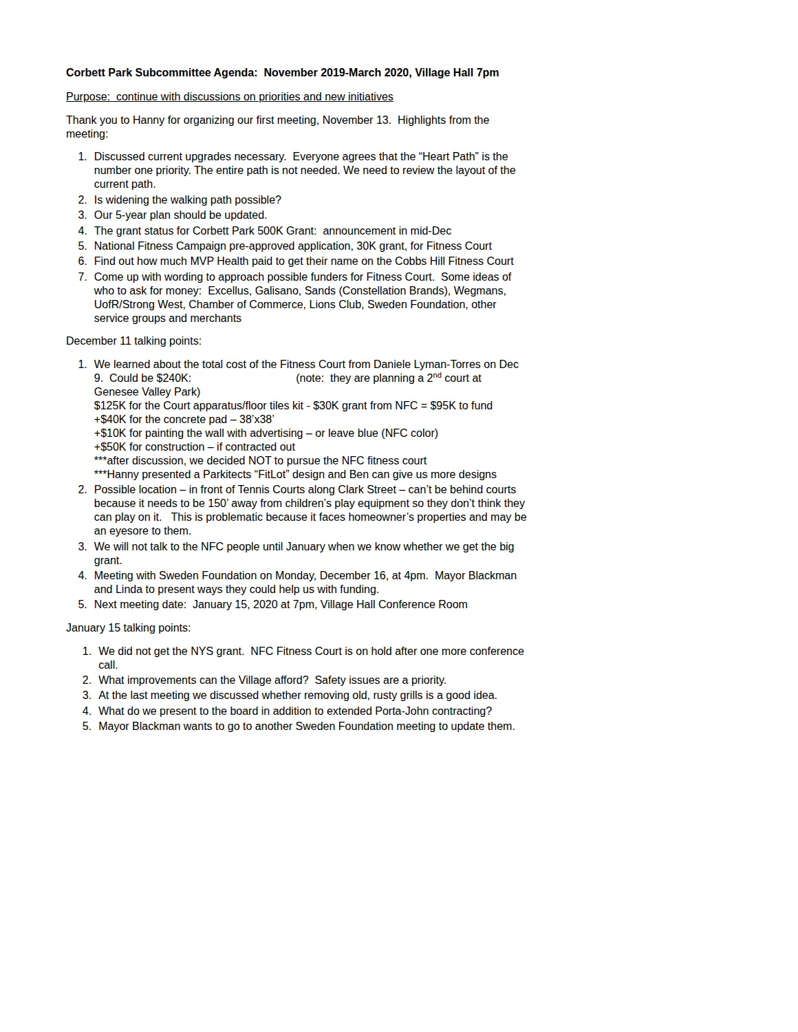Corbett Park Subcommittee Agenda: November 2019-March 2020, Village Hall 7pm
Purpose: continue with discussions on priorities and new initiatives
Thank you to Hanny for organizing our first meeting, November 13. Highlights from the meeting:
Discussed current upgrades necessary. Everyone agrees that the “Heart Path” is the number one priority. The entire path is not needed. We need to review the layout of the current path.
Is widening the walking path possible?
Our 5-year plan should be updated.
The grant status for Corbett Park 500K Grant: announcement in mid-Dec
National Fitness Campaign pre-approved application, 30K grant, for Fitness Court
Find out how much MVP Health paid to get their name on the Cobbs Hill Fitness Court
Come up with wording to approach possible funders for Fitness Court. Some ideas of who to ask for money: Excellus, Galisano, Sands (Constellation Brands), Wegmans, UofR/Strong West, Chamber of Commerce, Lions Club, Sweden Foundation, other service groups and merchants
December 11 talking points:
We learned about the total cost of the Fitness Court from Daniele Lyman-Torres on Dec 9. Could be $240K: (note: they are planning a 2nd court at Genesee Valley Park)
$125K for the Court apparatus/floor tiles kit - $30K grant from NFC = $95K to fund
+$40K for the concrete pad – 38’x38’
+$10K for painting the wall with advertising – or leave blue (NFC color)
+$50K for construction – if contracted out
***after discussion, we decided NOT to pursue the NFC fitness court
***Hanny presented a Parkitects “FitLot” design and Ben can give us more designs
Possible location – in front of Tennis Courts along Clark Street – can’t be behind courts because it needs to be 150’ away from children’s play equipment so they don’t think they can play on it. This is problematic because it faces homeowner’s properties and may be an eyesore to them.
We will not talk to the NFC people until January when we know whether we get the big grant.
Meeting with Sweden Foundation on Monday, December 16, at 4pm. Mayor Blackman and Linda to present ways they could help us with funding.
Next meeting date: January 15, 2020 at 7pm, Village Hall Conference Room
January 15 talking points:
We did not get the NYS grant. NFC Fitness Court is on hold after one more conference call.
What improvements can the Village afford? Safety issues are a priority.
At the last meeting we discussed whether removing old, rusty grills is a good idea.
What do we present to the board in addition to extended Porta-John contracting?
Mayor Blackman wants to go to another Sweden Foundation meeting to update them.